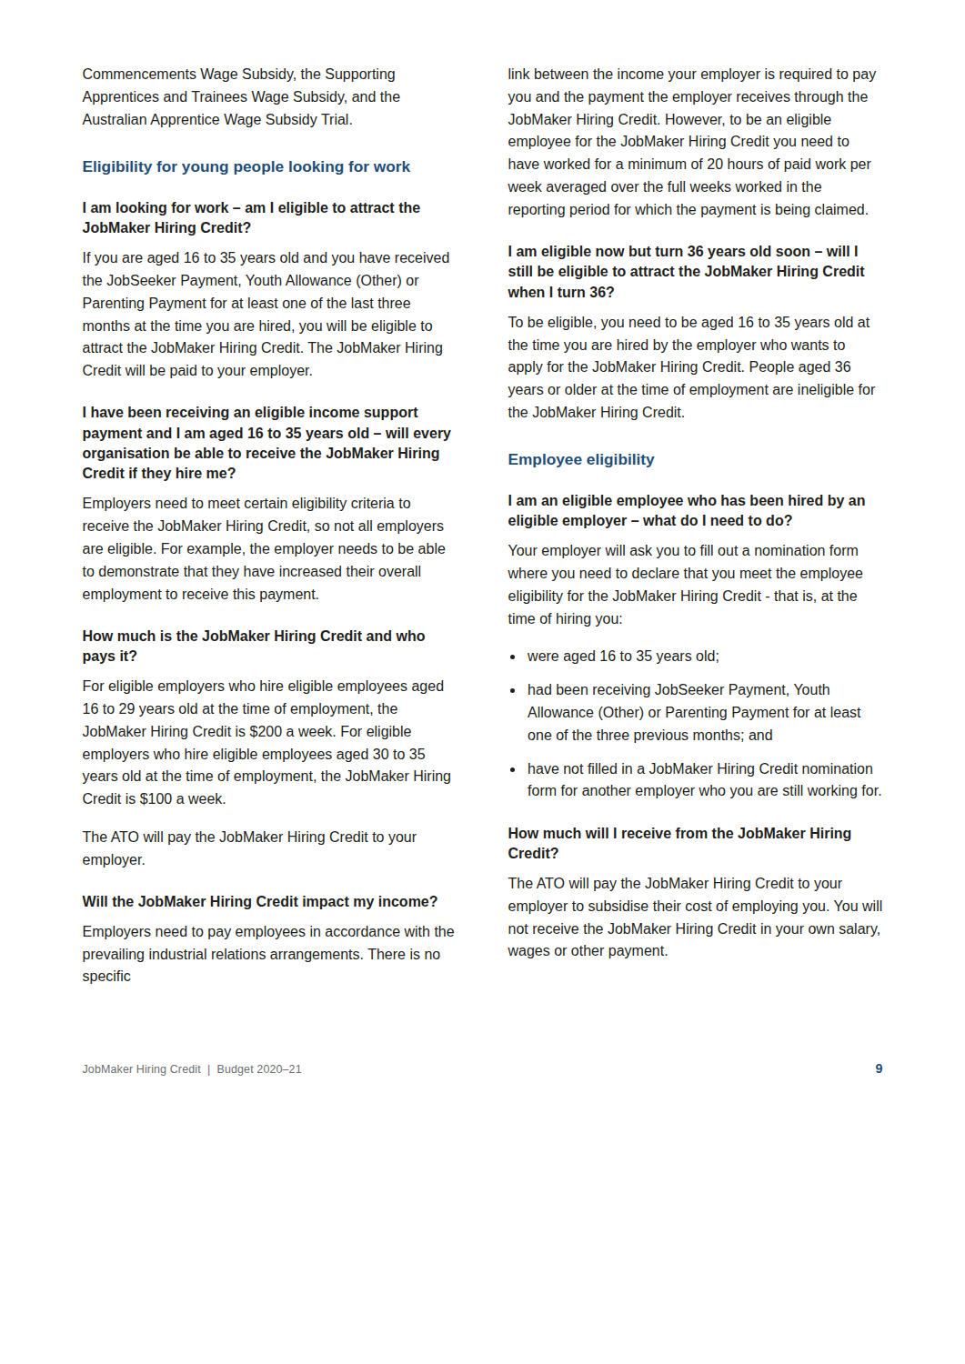Commencements Wage Subsidy, the Supporting Apprentices and Trainees Wage Subsidy, and the Australian Apprentice Wage Subsidy Trial.
Eligibility for young people looking for work
I am looking for work – am I eligible to attract the JobMaker Hiring Credit?
If you are aged 16 to 35 years old and you have received the JobSeeker Payment, Youth Allowance (Other) or Parenting Payment for at least one of the last three months at the time you are hired, you will be eligible to attract the JobMaker Hiring Credit. The JobMaker Hiring Credit will be paid to your employer.
I have been receiving an eligible income support payment and I am aged 16 to 35 years old – will every organisation be able to receive the JobMaker Hiring Credit if they hire me?
Employers need to meet certain eligibility criteria to receive the JobMaker Hiring Credit, so not all employers are eligible. For example, the employer needs to be able to demonstrate that they have increased their overall employment to receive this payment.
How much is the JobMaker Hiring Credit and who pays it?
For eligible employers who hire eligible employees aged 16 to 29 years old at the time of employment, the JobMaker Hiring Credit is $200 a week. For eligible employers who hire eligible employees aged 30 to 35 years old at the time of employment, the JobMaker Hiring Credit is $100 a week.
The ATO will pay the JobMaker Hiring Credit to your employer.
Will the JobMaker Hiring Credit impact my income?
Employers need to pay employees in accordance with the prevailing industrial relations arrangements. There is no specific
link between the income your employer is required to pay you and the payment the employer receives through the JobMaker Hiring Credit. However, to be an eligible employee for the JobMaker Hiring Credit you need to have worked for a minimum of 20 hours of paid work per week averaged over the full weeks worked in the reporting period for which the payment is being claimed.
I am eligible now but turn 36 years old soon – will I still be eligible to attract the JobMaker Hiring Credit when I turn 36?
To be eligible, you need to be aged 16 to 35 years old at the time you are hired by the employer who wants to apply for the JobMaker Hiring Credit. People aged 36 years or older at the time of employment are ineligible for the JobMaker Hiring Credit.
Employee eligibility
I am an eligible employee who has been hired by an eligible employer – what do I need to do?
Your employer will ask you to fill out a nomination form where you need to declare that you meet the employee eligibility for the JobMaker Hiring Credit - that is, at the time of hiring you:
were aged 16 to 35 years old;
had been receiving JobSeeker Payment, Youth Allowance (Other) or Parenting Payment for at least one of the three previous months; and
have not filled in a JobMaker Hiring Credit nomination form for another employer who you are still working for.
How much will I receive from the JobMaker Hiring Credit?
The ATO will pay the JobMaker Hiring Credit to your employer to subsidise their cost of employing you. You will not receive the JobMaker Hiring Credit in your own salary, wages or other payment.
JobMaker Hiring Credit | Budget 2020–21
9